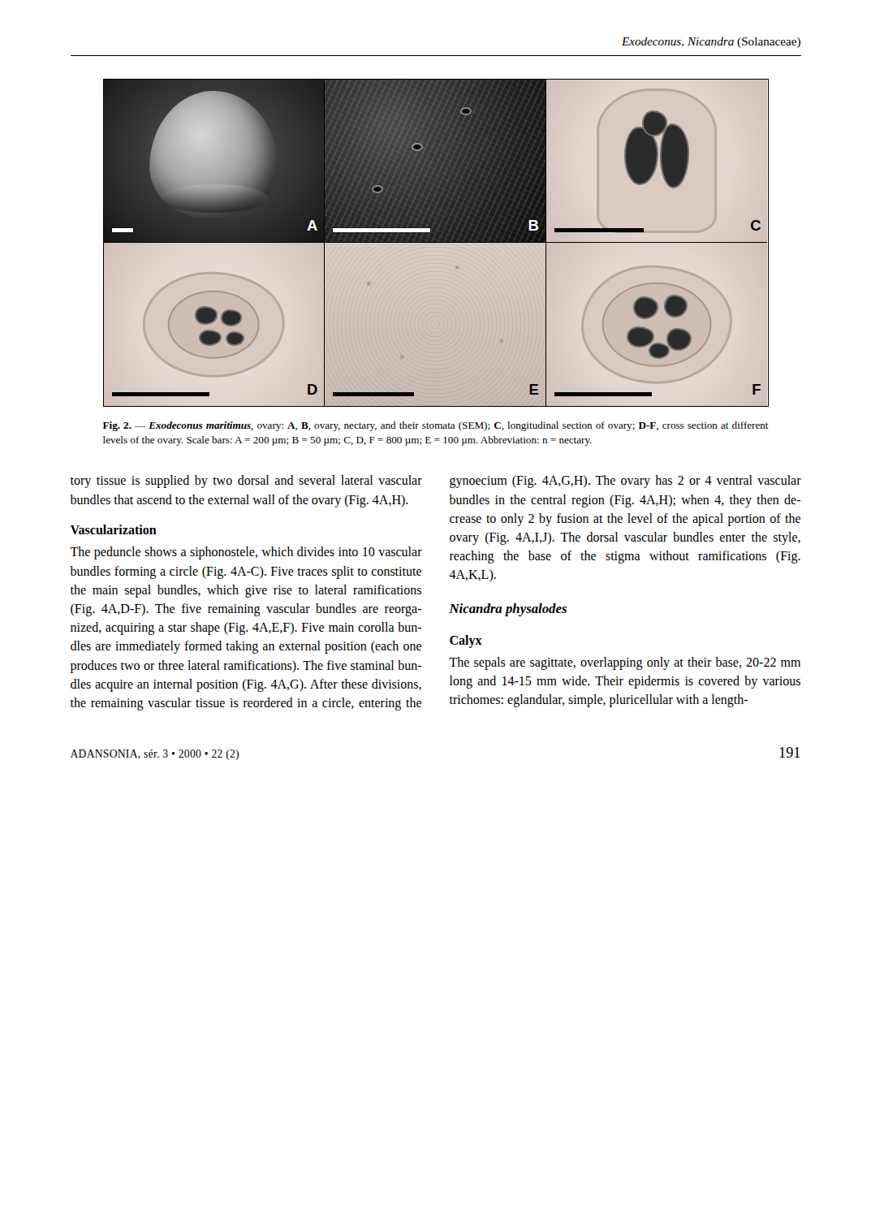Exodeconus, Nicandra (Solanaceae)
A
B
C
D
E
F
Fig. 2. — Exodeconus maritimus, ovary: A, B, ovary, nectary, and their stomata (SEM); C, longitudinal section of ovary; D-F, cross section at different levels of the ovary. Scale bars: A = 200 µm; B = 50 µm; C, D, F = 800 µm; E = 100 µm. Abbreviation: n = nectary.
tory tissue is supplied by two dorsal and several lateral vascular bundles that ascend to the external wall of the ovary (Fig. 4A,H).
Vascularization
The peduncle shows a siphonostele, which divides into 10 vascular bundles forming a circle (Fig. 4A-C). Five traces split to constitute the main sepal bundles, which give rise to lateral ramifications (Fig. 4A,D-F). The five remaining vascular bundles are reorganized, acquiring a star shape (Fig. 4A,E,F). Five main corolla bundles are immediately formed taking an external position (each one produces two or three lateral ramifications). The five staminal bundles acquire an internal position (Fig. 4A,G). After these divisions, the remaining vascular tissue is reordered in a circle, entering the gynoecium (Fig. 4A,G,H). The ovary has 2 or 4 ventral vascular bundles in the central region (Fig. 4A,H); when 4, they then decrease to only 2 by fusion at the level of the apical portion of the ovary (Fig. 4A,I,J). The dorsal vascular bundles enter the style, reaching the base of the stigma without ramifications (Fig. 4A,K,L).
Nicandra physalodes
Calyx
The sepals are sagittate, overlapping only at their base, 20-22 mm long and 14-15 mm wide. Their epidermis is covered by various trichomes: eglandular, simple, pluricellular with a length-
ADANSONIA, sér. 3 • 2000 • 22 (2)
191